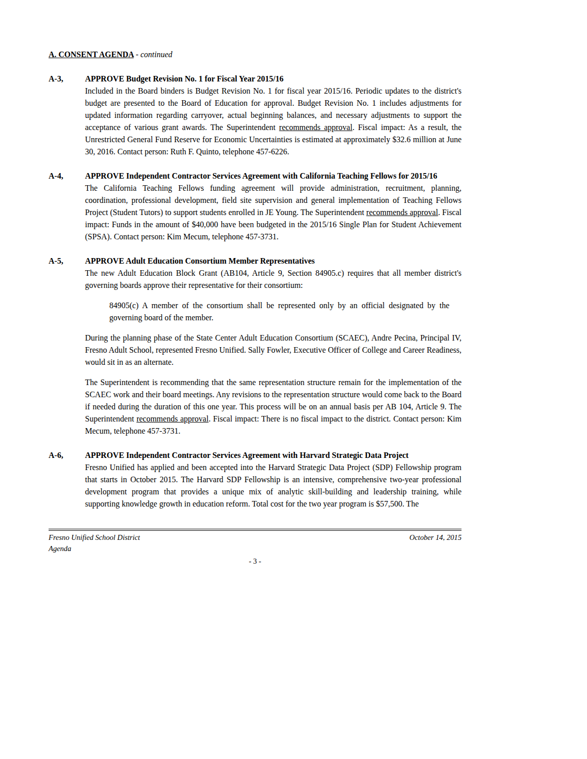A. CONSENT AGENDA - continued
| A-3, | APPROVE Budget Revision No. 1 for Fiscal Year 2015/16 |
Included in the Board binders is Budget Revision No. 1 for fiscal year 2015/16. Periodic updates to the district's budget are presented to the Board of Education for approval. Budget Revision No. 1 includes adjustments for updated information regarding carryover, actual beginning balances, and necessary adjustments to support the acceptance of various grant awards. The Superintendent recommends approval. Fiscal impact: As a result, the Unrestricted General Fund Reserve for Economic Uncertainties is estimated at approximately $32.6 million at June 30, 2016. Contact person: Ruth F. Quinto, telephone 457-6226.
| A-4, | APPROVE Independent Contractor Services Agreement with California Teaching Fellows for 2015/16 |
The California Teaching Fellows funding agreement will provide administration, recruitment, planning, coordination, professional development, field site supervision and general implementation of Teaching Fellows Project (Student Tutors) to support students enrolled in JE Young. The Superintendent recommends approval. Fiscal impact: Funds in the amount of $40,000 have been budgeted in the 2015/16 Single Plan for Student Achievement (SPSA). Contact person: Kim Mecum, telephone 457-3731.
| A-5, | APPROVE Adult Education Consortium Member Representatives |
The new Adult Education Block Grant (AB104, Article 9, Section 84905.c) requires that all member district's governing boards approve their representative for their consortium:
84905(c) A member of the consortium shall be represented only by an official designated by the governing board of the member.
During the planning phase of the State Center Adult Education Consortium (SCAEC), Andre Pecina, Principal IV, Fresno Adult School, represented Fresno Unified. Sally Fowler, Executive Officer of College and Career Readiness, would sit in as an alternate.
The Superintendent is recommending that the same representation structure remain for the implementation of the SCAEC work and their board meetings. Any revisions to the representation structure would come back to the Board if needed during the duration of this one year. This process will be on an annual basis per AB 104, Article 9. The Superintendent recommends approval. Fiscal impact: There is no fiscal impact to the district. Contact person: Kim Mecum, telephone 457-3731.
| A-6, | APPROVE Independent Contractor Services Agreement with Harvard Strategic Data Project |
Fresno Unified has applied and been accepted into the Harvard Strategic Data Project (SDP) Fellowship program that starts in October 2015. The Harvard SDP Fellowship is an intensive, comprehensive two-year professional development program that provides a unique mix of analytic skill-building and leadership training, while supporting knowledge growth in education reform. Total cost for the two year program is $57,500. The
| Fresno Unified School District | October 14, 2015 |
| Agenda | |
- 3 -